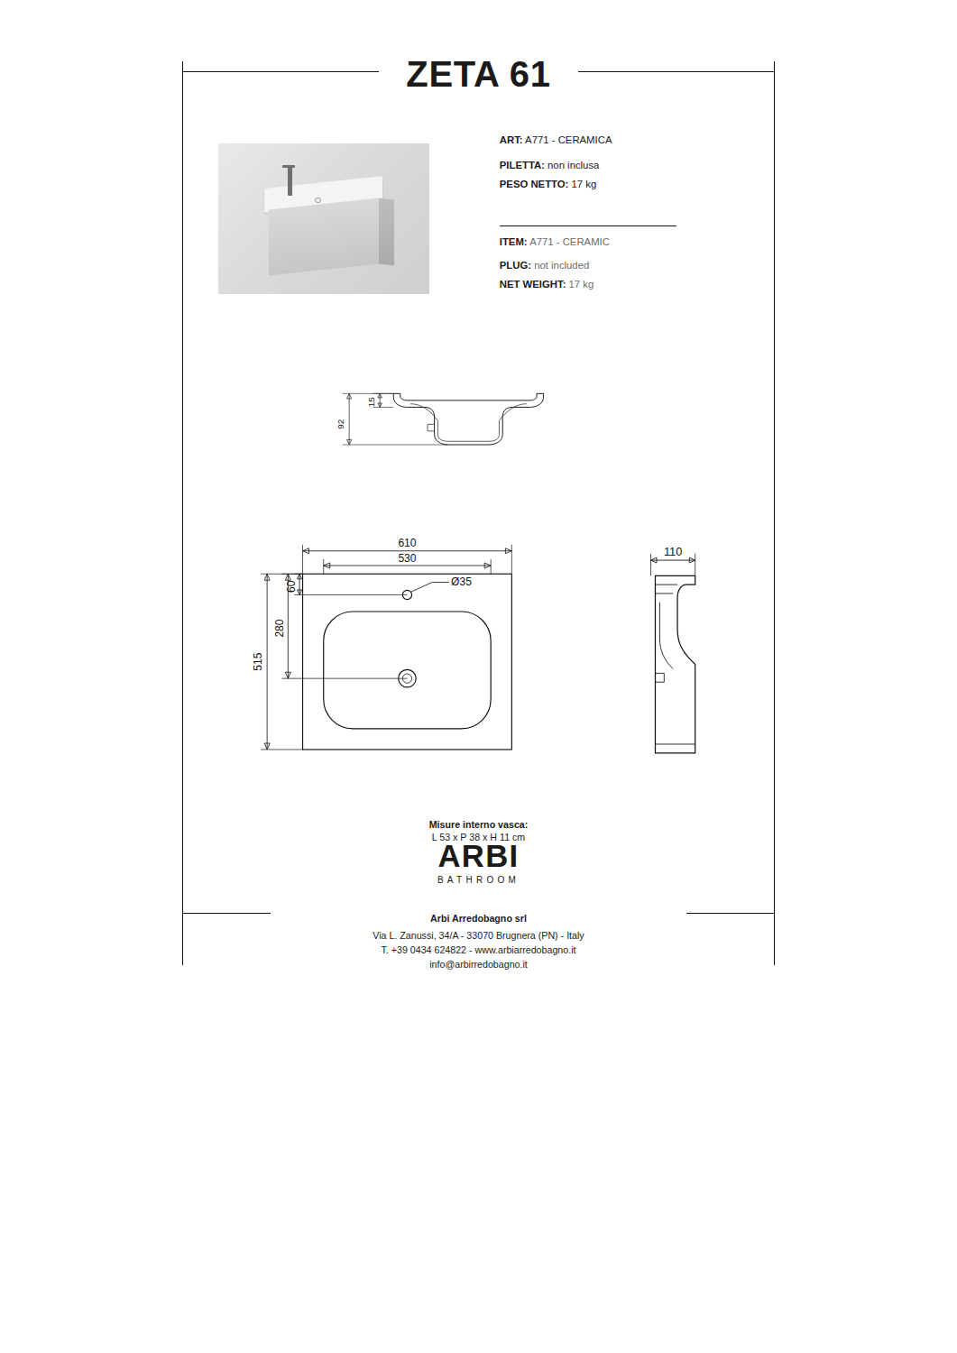ZETA 61
ART: A771 - CERAMICA
PILETTA: non inclusa
PESO NETTO: 17 kg
ITEM: A771 - CERAMIC
PLUG: not included
NET WEIGHT: 17 kg
92 15
Ø35 610 530 515 280 60
110
Misure interno vasca:
L 53 x P 38 x H 11 cm
ARBI
BATHROOM
Arbi Arredobagno srl
Via L. Zanussi, 34/A - 33070 Brugnera (PN) - Italy
T. +39 0434 624822 - www.arbiarredobagno.it
info@arbirredobagno.it